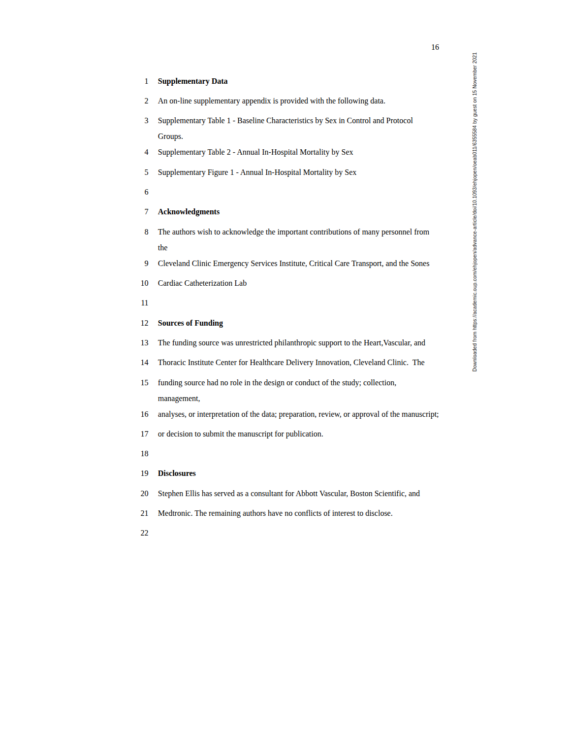16
Downloaded from https://academic.oup.com/ehjopen/advance-article/doi/10.1093/ehjopen/oeab011/6355584 by guest on 15 November 2021
Supplementary Data
An on-line supplementary appendix is provided with the following data.
Supplementary Table 1 - Baseline Characteristics by Sex in Control and Protocol Groups.
Supplementary Table 2 - Annual In-Hospital Mortality by Sex
Supplementary Figure 1 - Annual In-Hospital Mortality by Sex
Acknowledgments
The authors wish to acknowledge the important contributions of many personnel from the
Cleveland Clinic Emergency Services Institute, Critical Care Transport, and the Sones
Cardiac Catheterization Lab
Sources of Funding
The funding source was unrestricted philanthropic support to the Heart,Vascular, and
Thoracic Institute Center for Healthcare Delivery Innovation, Cleveland Clinic. The
funding source had no role in the design or conduct of the study; collection, management,
analyses, or interpretation of the data; preparation, review, or approval of the manuscript;
or decision to submit the manuscript for publication.
Disclosures
Stephen Ellis has served as a consultant for Abbott Vascular, Boston Scientific, and
Medtronic. The remaining authors have no conflicts of interest to disclose.